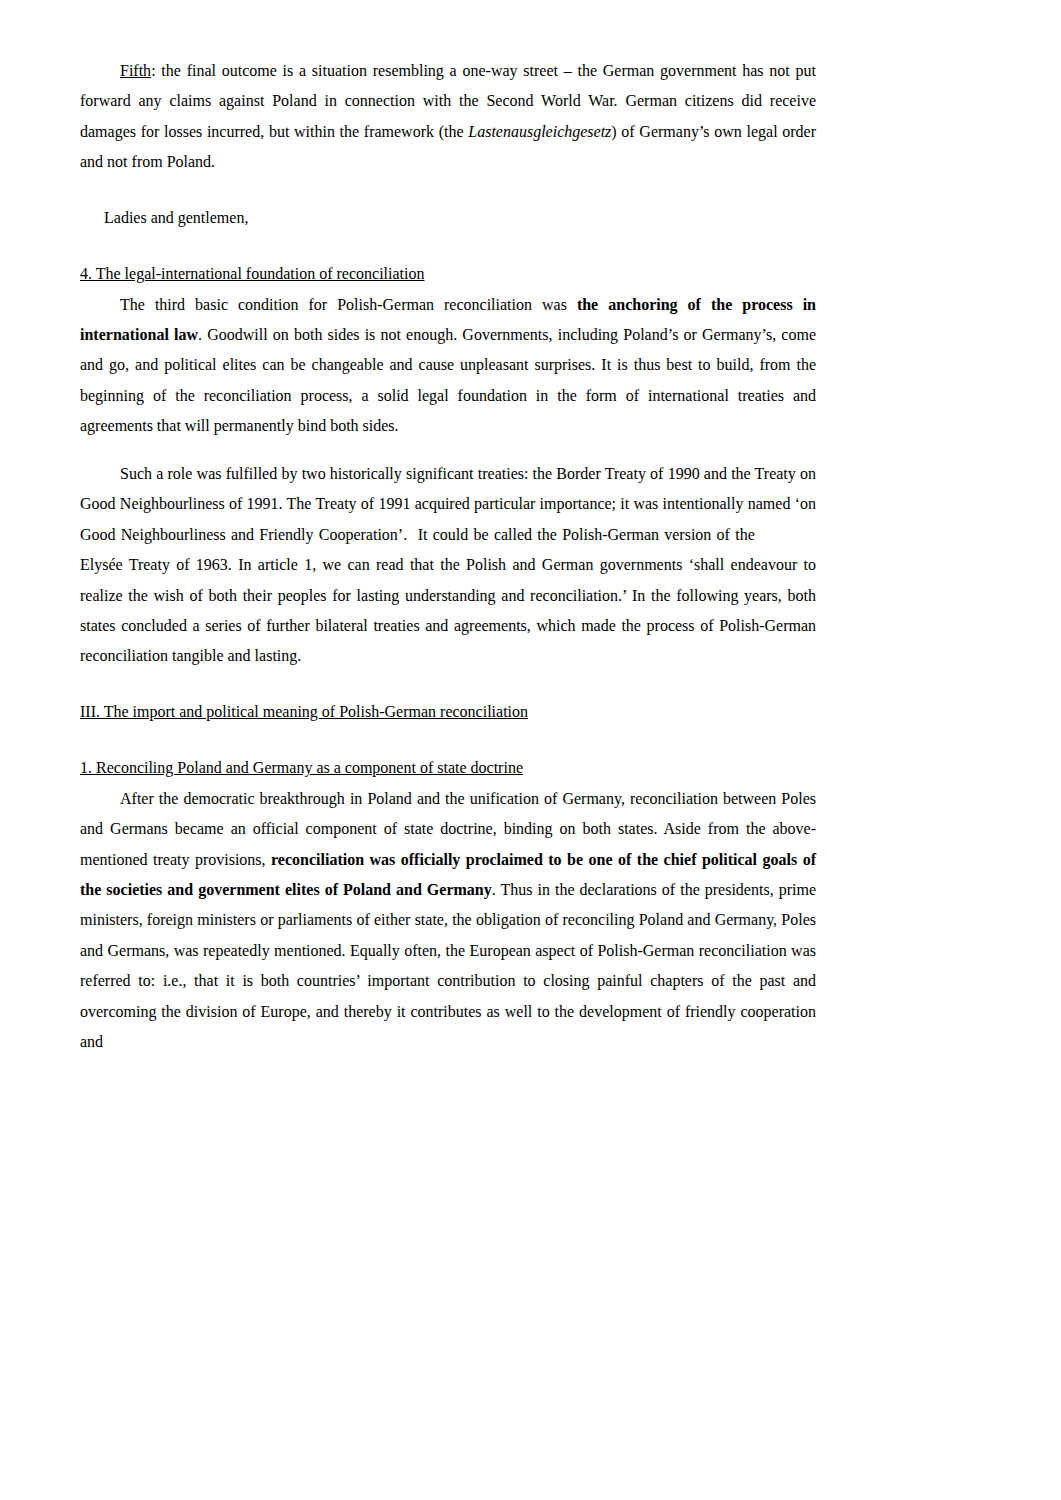Fifth: the final outcome is a situation resembling a one-way street – the German government has not put forward any claims against Poland in connection with the Second World War. German citizens did receive damages for losses incurred, but within the framework (the Lastenausgleichgesetz) of Germany’s own legal order and not from Poland.
Ladies and gentlemen,
4. The legal-international foundation of reconciliation
The third basic condition for Polish-German reconciliation was the anchoring of the process in international law. Goodwill on both sides is not enough. Governments, including Poland’s or Germany’s, come and go, and political elites can be changeable and cause unpleasant surprises. It is thus best to build, from the beginning of the reconciliation process, a solid legal foundation in the form of international treaties and agreements that will permanently bind both sides.
Such a role was fulfilled by two historically significant treaties: the Border Treaty of 1990 and the Treaty on Good Neighbourliness of 1991. The Treaty of 1991 acquired particular importance; it was intentionally named ‘on Good Neighbourliness and Friendly Cooperation’. It could be called the Polish-German version of the Elysée Treaty of 1963. In article 1, we can read that the Polish and German governments ‘shall endeavour to realize the wish of both their peoples for lasting understanding and reconciliation.’ In the following years, both states concluded a series of further bilateral treaties and agreements, which made the process of Polish-German reconciliation tangible and lasting.
III. The import and political meaning of Polish-German reconciliation
1. Reconciling Poland and Germany as a component of state doctrine
After the democratic breakthrough in Poland and the unification of Germany, reconciliation between Poles and Germans became an official component of state doctrine, binding on both states. Aside from the above-mentioned treaty provisions, reconciliation was officially proclaimed to be one of the chief political goals of the societies and government elites of Poland and Germany. Thus in the declarations of the presidents, prime ministers, foreign ministers or parliaments of either state, the obligation of reconciling Poland and Germany, Poles and Germans, was repeatedly mentioned. Equally often, the European aspect of Polish-German reconciliation was referred to: i.e., that it is both countries’ important contribution to closing painful chapters of the past and overcoming the division of Europe, and thereby it contributes as well to the development of friendly cooperation and